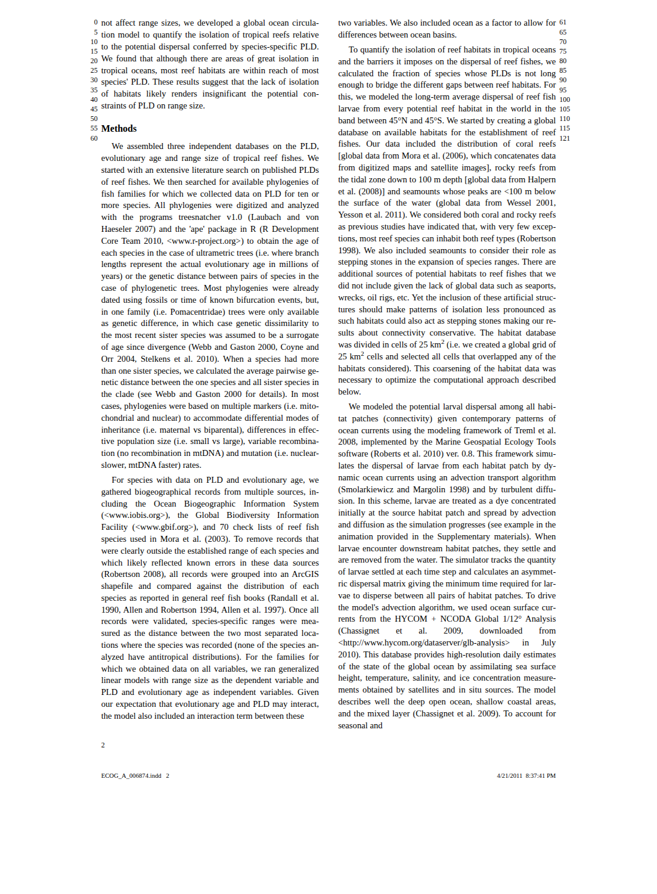not affect range sizes, we developed a global ocean circulation model to quantify the isolation of tropical reefs relative to the potential dispersal conferred by species-specific PLD. We found that although there are areas of great isolation in tropical oceans, most reef habitats are within reach of most species' PLD. These results suggest that the lack of isolation of habitats likely renders insignificant the potential constraints of PLD on range size.
Methods
We assembled three independent databases on the PLD, evolutionary age and range size of tropical reef fishes. We started with an extensive literature search on published PLDs of reef fishes. We then searched for available phylogenies of fish families for which we collected data on PLD for ten or more species. All phylogenies were digitized and analyzed with the programs treesnatcher v1.0 (Laubach and von Haeseler 2007) and the 'ape' package in R (R Development Core Team 2010, <www.r-project.org>) to obtain the age of each species in the case of ultrametric trees (i.e. where branch lengths represent the actual evolutionary age in millions of years) or the genetic distance between pairs of species in the case of phylogenetic trees. Most phylogenies were already dated using fossils or time of known bifurcation events, but, in one family (i.e. Pomacentridae) trees were only available as genetic difference, in which case genetic dissimilarity to the most recent sister species was assumed to be a surrogate of age since divergence (Webb and Gaston 2000, Coyne and Orr 2004, Stelkens et al. 2010). When a species had more than one sister species, we calculated the average pairwise genetic distance between the one species and all sister species in the clade (see Webb and Gaston 2000 for details). In most cases, phylogenies were based on multiple markers (i.e. mitochondrial and nuclear) to accommodate differential modes of inheritance (i.e. maternal vs biparental), differences in effective population size (i.e. small vs large), variable recombination (no recombination in mtDNA) and mutation (i.e. nuclear-slower, mtDNA faster) rates.
For species with data on PLD and evolutionary age, we gathered biogeographical records from multiple sources, including the Ocean Biogeographic Information System (<www.iobis.org>), the Global Biodiversity Information Facility (<www.gbif.org>), and 70 check lists of reef fish species used in Mora et al. (2003). To remove records that were clearly outside the established range of each species and which likely reflected known errors in these data sources (Robertson 2008), all records were grouped into an ArcGIS shapefile and compared against the distribution of each species as reported in general reef fish books (Randall et al. 1990, Allen and Robertson 1994, Allen et al. 1997). Once all records were validated, species-specific ranges were measured as the distance between the two most separated locations where the species was recorded (none of the species analyzed have antitropical distributions). For the families for which we obtained data on all variables, we ran generalized linear models with range size as the dependent variable and PLD and evolutionary age as independent variables. Given our expectation that evolutionary age and PLD may interact, the model also included an interaction term between these
0 5 10 15 20 25 30 35 40 45 50 55 60
2
two variables. We also included ocean as a factor to allow for differences between ocean basins.
To quantify the isolation of reef habitats in tropical oceans and the barriers it imposes on the dispersal of reef fishes, we calculated the fraction of species whose PLDs is not long enough to bridge the different gaps between reef habitats. For this, we modeled the long-term average dispersal of reef fish larvae from every potential reef habitat in the world in the band between 45°N and 45°S. We started by creating a global database on available habitats for the establishment of reef fishes. Our data included the distribution of coral reefs [global data from Mora et al. (2006), which concatenates data from digitized maps and satellite images], rocky reefs from the tidal zone down to 100 m depth [global data from Halpern et al. (2008)] and seamounts whose peaks are <100 m below the surface of the water (global data from Wessel 2001, Yesson et al. 2011). We considered both coral and rocky reefs as previous studies have indicated that, with very few exceptions, most reef species can inhabit both reef types (Robertson 1998). We also included seamounts to consider their role as stepping stones in the expansion of species ranges. There are additional sources of potential habitats to reef fishes that we did not include given the lack of global data such as seaports, wrecks, oil rigs, etc. Yet the inclusion of these artificial structures should make patterns of isolation less pronounced as such habitats could also act as stepping stones making our results about connectivity conservative. The habitat database was divided in cells of 25 km2 (i.e. we created a global grid of 25 km2 cells and selected all cells that overlapped any of the habitats considered). This coarsening of the habitat data was necessary to optimize the computational approach described below.
We modeled the potential larval dispersal among all habitat patches (connectivity) given contemporary patterns of ocean currents using the modeling framework of Treml et al. 2008, implemented by the Marine Geospatial Ecology Tools software (Roberts et al. 2010) ver. 0.8. This framework simulates the dispersal of larvae from each habitat patch by dynamic ocean currents using an advection transport algorithm (Smolarkiewicz and Margolin 1998) and by turbulent diffusion. In this scheme, larvae are treated as a dye concentrated initially at the source habitat patch and spread by advection and diffusion as the simulation progresses (see example in the animation provided in the Supplementary materials). When larvae encounter downstream habitat patches, they settle and are removed from the water. The simulator tracks the quantity of larvae settled at each time step and calculates an asymmetric dispersal matrix giving the minimum time required for larvae to disperse between all pairs of habitat patches. To drive the model's advection algorithm, we used ocean surface currents from the HYCOM + NCODA Global 1/12° Analysis (Chassignet et al. 2009, downloaded from <http://www.hycom.org/dataserver/glb-analysis> in July 2010). This database provides high-resolution daily estimates of the state of the global ocean by assimilating sea surface height, temperature, salinity, and ice concentration measurements obtained by satellites and in situ sources. The model describes well the deep open ocean, shallow coastal areas, and the mixed layer (Chassignet et al. 2009). To account for seasonal and
61 65 70 75 80 85 90 95 100 105 110 115 121
ECOG_A_006874.indd 2 4/21/2011 8:37:41 PM